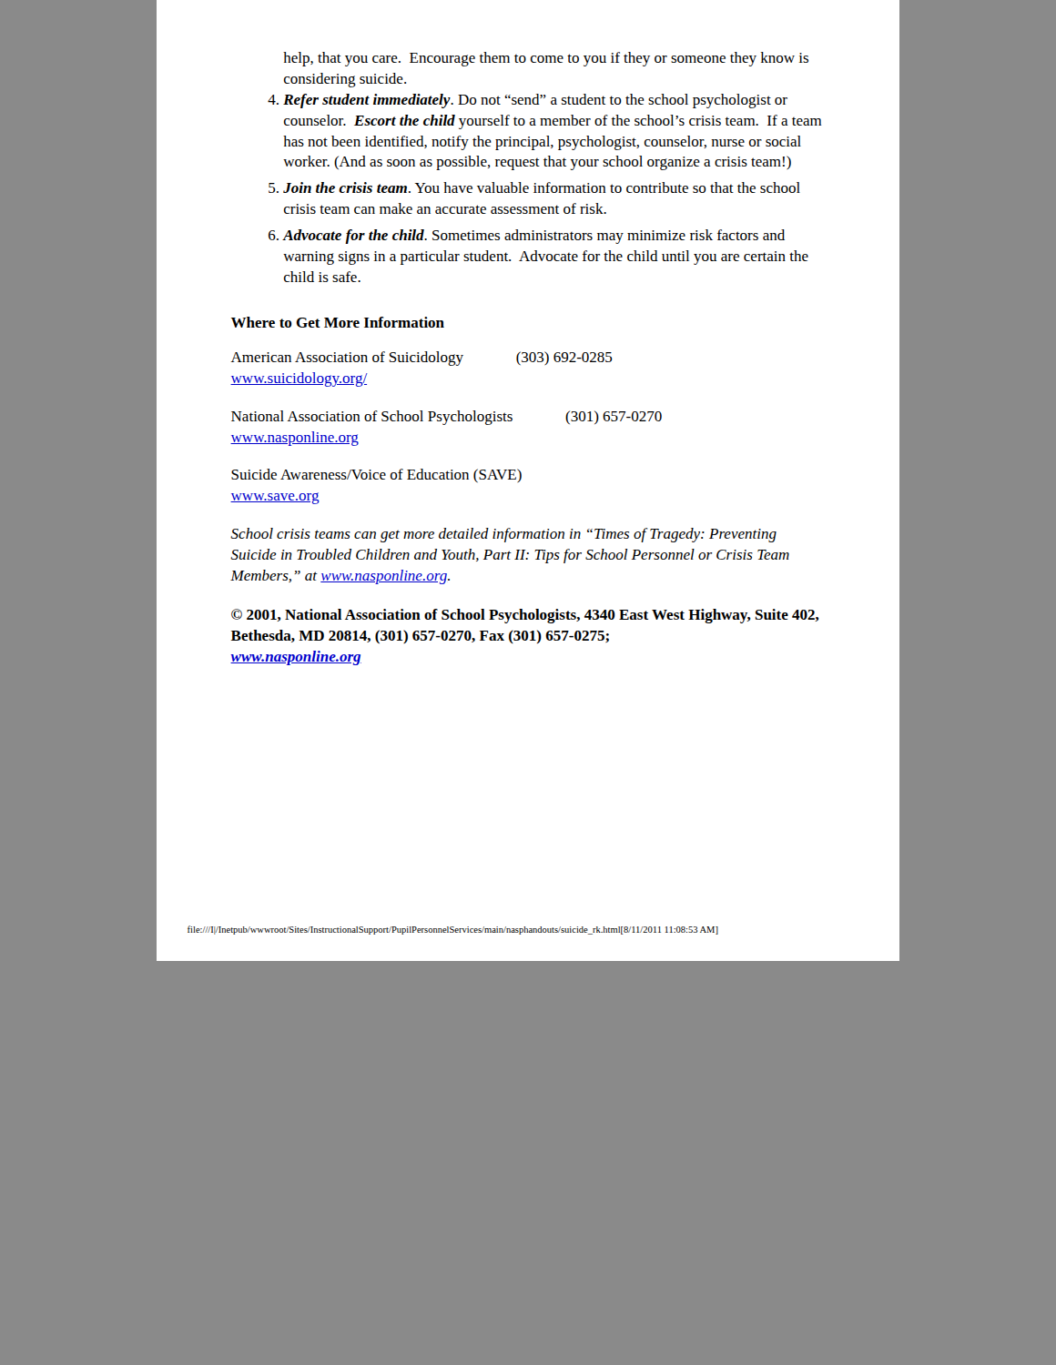help, that you care. Encourage them to come to you if they or someone they know is considering suicide.
Refer student immediately. Do not “send” a student to the school psychologist or counselor. Escort the child yourself to a member of the school’s crisis team. If a team has not been identified, notify the principal, psychologist, counselor, nurse or social worker. (And as soon as possible, request that your school organize a crisis team!)
Join the crisis team. You have valuable information to contribute so that the school crisis team can make an accurate assessment of risk.
Advocate for the child. Sometimes administrators may minimize risk factors and warning signs in a particular student. Advocate for the child until you are certain the child is safe.
Where to Get More Information
American Association of Suicidology(303) 692-0285
www.suicidology.org/
National Association of School Psychologists(301) 657-0270
www.nasponline.org
Suicide Awareness/Voice of Education (SAVE)
www.save.org
School crisis teams can get more detailed information in “Times of Tragedy: Preventing Suicide in Troubled Children and Youth, Part II: Tips for School Personnel or Crisis Team Members,” at www.nasponline.org.
© 2001, National Association of School Psychologists, 4340 East West Highway, Suite 402, Bethesda, MD 20814, (301) 657-0270, Fax (301) 657-0275;
www.nasponline.org
file:///I|/Inetpub/wwwroot/Sites/InstructionalSupport/PupilPersonnelServices/main/nasphandouts/suicide_rk.html[8/11/2011 11:08:53 AM]